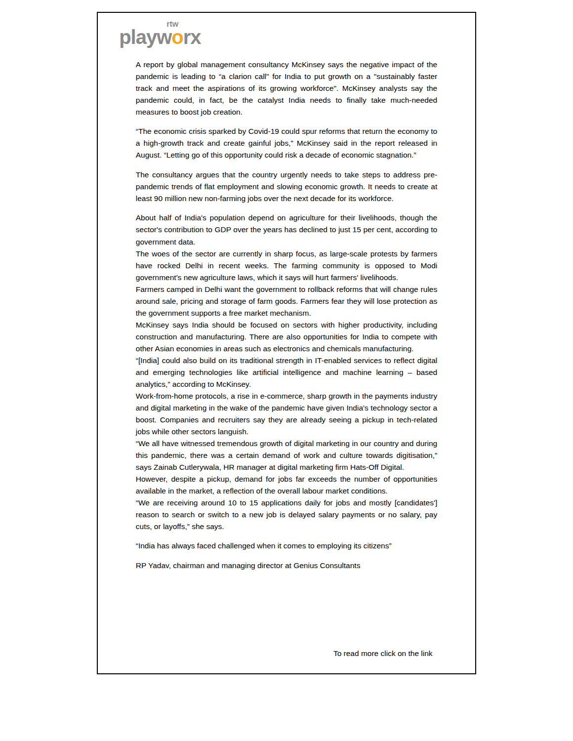rtwplayworx
A report by global management consultancy McKinsey says the negative impact of the pandemic is leading to “a clarion call" for India to put growth on a "sustainably faster track and meet the aspirations of its growing workforce". McKinsey analysts say the pandemic could, in fact, be the catalyst India needs to finally take much-needed measures to boost job creation.
“The economic crisis sparked by Covid-19 could spur reforms that return the economy to a high-growth track and create gainful jobs,” McKinsey said in the report released in August. “Letting go of this opportunity could risk a decade of economic stagnation.”
The consultancy argues that the country urgently needs to take steps to address pre-pandemic trends of flat employment and slowing economic growth. It needs to create at least 90 million new non-farming jobs over the next decade for its workforce.
About half of India's population depend on agriculture for their livelihoods, though the sector's contribution to GDP over the years has declined to just 15 per cent, according to government data.
The woes of the sector are currently in sharp focus, as large-scale protests by farmers have rocked Delhi in recent weeks. The farming community is opposed to Modi government's new agriculture laws, which it says will hurt farmers' livelihoods.
Farmers camped in Delhi want the government to rollback reforms that will change rules around sale, pricing and storage of farm goods. Farmers fear they will lose protection as the government supports a free market mechanism.
McKinsey says India should be focused on sectors with higher productivity, including construction and manufacturing. There are also opportunities for India to compete with other Asian economies in areas such as electronics and chemicals manufacturing.
“[India] could also build on its traditional strength in IT-enabled services to reflect digital and emerging technologies like artificial intelligence and machine learning – based analytics,” according to McKinsey.
Work-from-home protocols, a rise in e-commerce, sharp growth in the payments industry and digital marketing in the wake of the pandemic have given India's technology sector a boost. Companies and recruiters say they are already seeing a pickup in tech-related jobs while other sectors languish.
“We all have witnessed tremendous growth of digital marketing in our country and during this pandemic, there was a certain demand of work and culture towards digitisation,” says Zainab Cutlerywala, HR manager at digital marketing firm Hats-Off Digital.
However, despite a pickup, demand for jobs far exceeds the number of opportunities available in the market, a reflection of the overall labour market conditions.
“We are receiving around 10 to 15 applications daily for jobs and mostly [candidates'] reason to search or switch to a new job is delayed salary payments or no salary, pay cuts, or layoffs,” she says.
“India has always faced challenged when it comes to employing its citizens”
RP Yadav, chairman and managing director at Genius Consultants
To read more click on the link